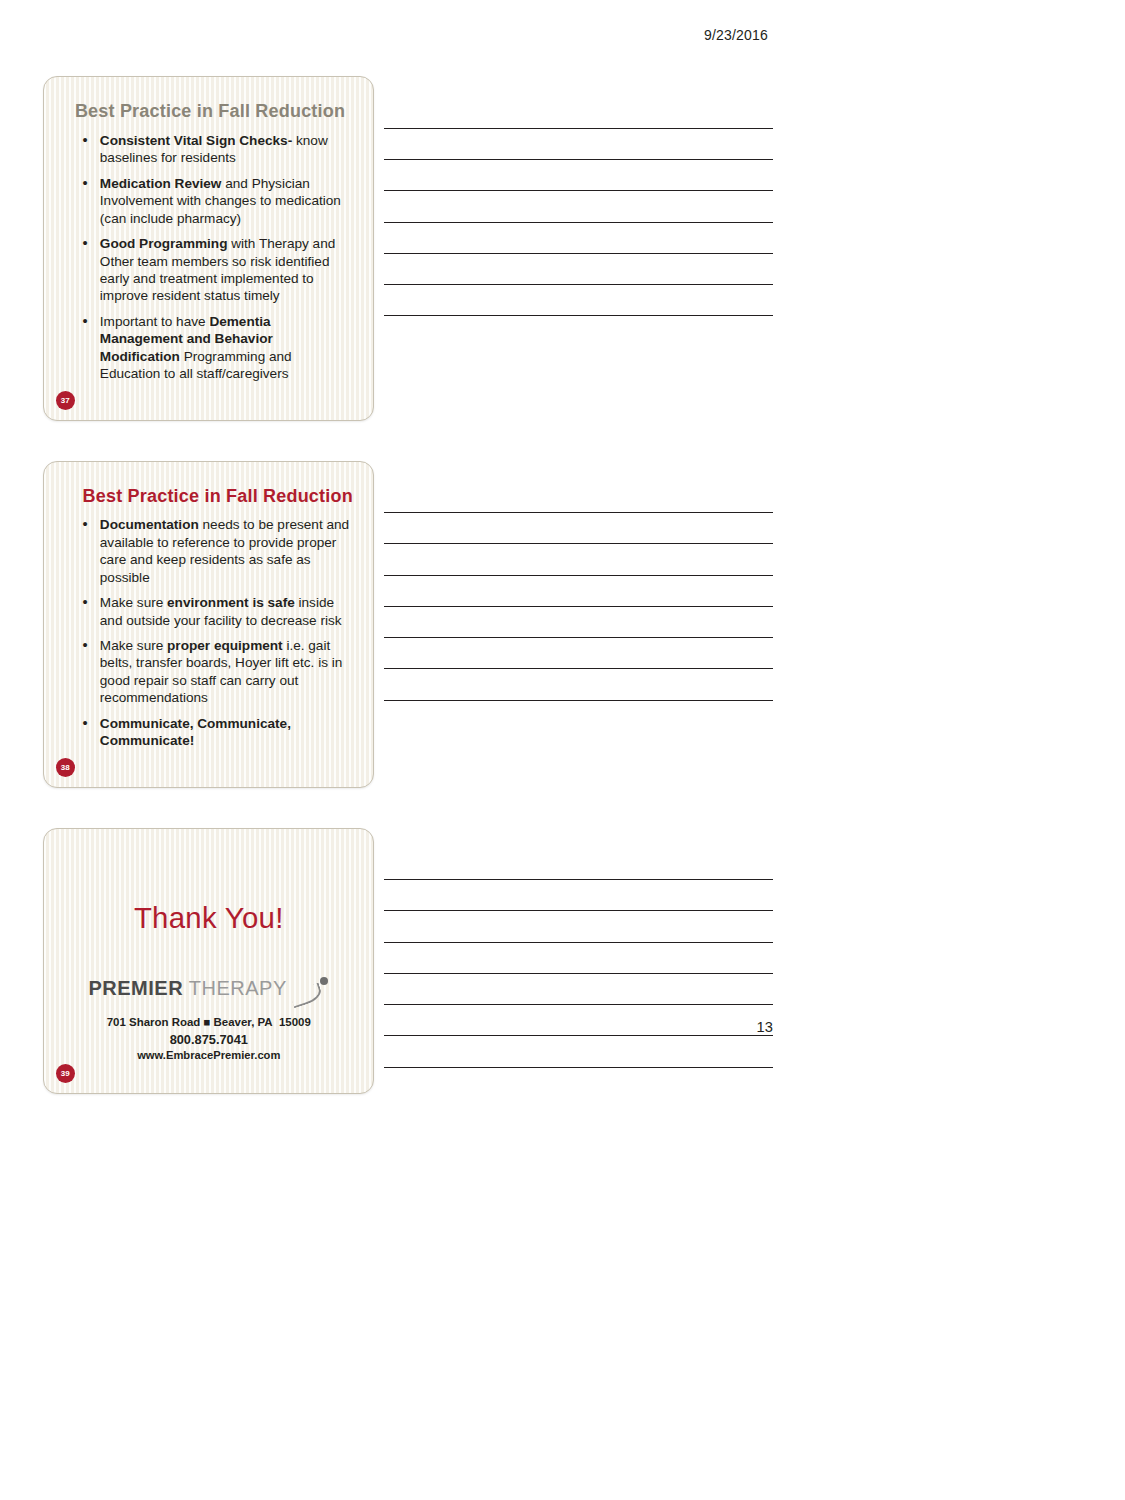9/23/2016
Best Practice in Fall Reduction
Consistent Vital Sign Checks- know baselines for residents
Medication Review and Physician Involvement with changes to medication (can include pharmacy)
Good Programming with Therapy and Other team members so risk identified early and treatment implemented to improve resident status timely
Important to have Dementia Management and Behavior Modification Programming and Education to all staff/caregivers
37
Best Practice in Fall Reduction
Documentation needs to be present and available to reference to provide proper care and keep residents as safe as possible
Make sure environment is safe inside and outside your facility to decrease risk
Make sure proper equipment i.e. gait belts, transfer boards, Hoyer lift etc. is in good repair so staff can carry out recommendations
Communicate, Communicate, Communicate!
38
Thank You!
PREMIER THERAPY
701 Sharon Road ■ Beaver, PA 15009
800.875.7041
www.EmbracePremier.com
39
13